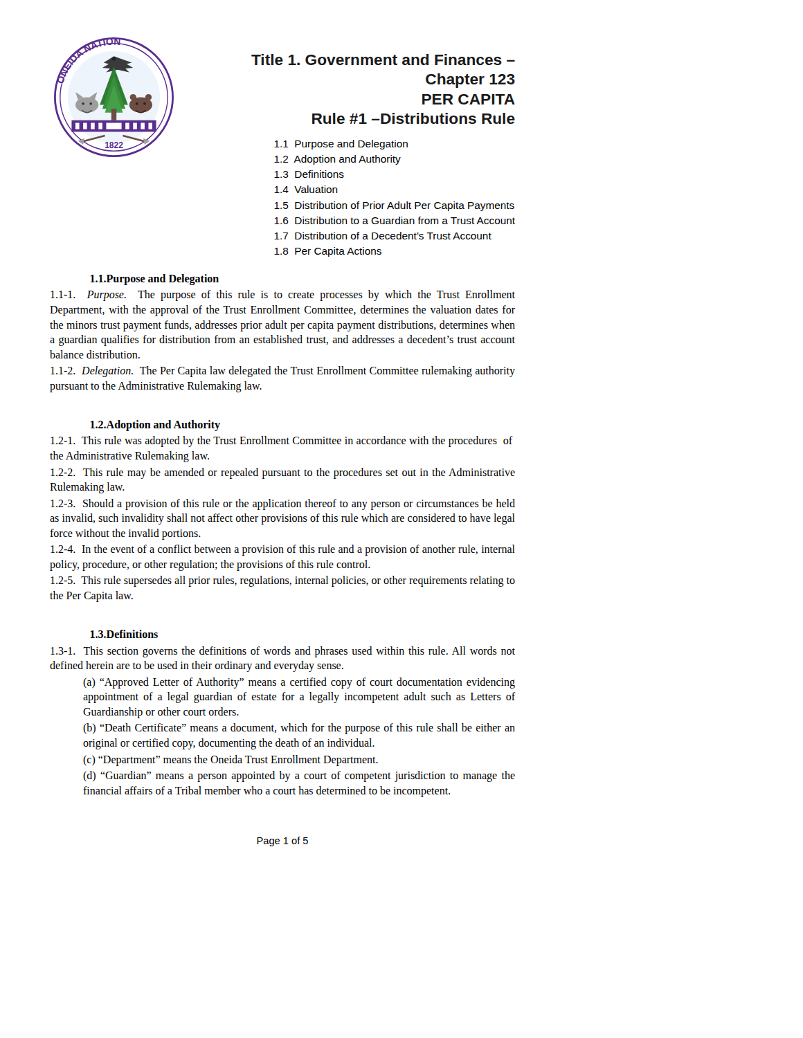ONEIDA NATION 1822
Title 1. Government and Finances – Chapter 123
PER CAPITA
Rule #1 –Distributions Rule
1.1 Purpose and Delegation
1.2 Adoption and Authority
1.3 Definitions
1.4 Valuation
1.5 Distribution of Prior Adult Per Capita Payments
1.6 Distribution to a Guardian from a Trust Account
1.7 Distribution of a Decedent’s Trust Account
1.8 Per Capita Actions
1.1. Purpose and Delegation
1.1-1. Purpose. The purpose of this rule is to create processes by which the Trust Enrollment Department, with the approval of the Trust Enrollment Committee, determines the valuation dates for the minors trust payment funds, addresses prior adult per capita payment distributions, determines when a guardian qualifies for distribution from an established trust, and addresses a decedent’s trust account balance distribution.
1.1-2. Delegation. The Per Capita law delegated the Trust Enrollment Committee rulemaking authority pursuant to the Administrative Rulemaking law.
1.2. Adoption and Authority
1.2-1. This rule was adopted by the Trust Enrollment Committee in accordance with the procedures of the Administrative Rulemaking law.
1.2-2. This rule may be amended or repealed pursuant to the procedures set out in the Administrative Rulemaking law.
1.2-3. Should a provision of this rule or the application thereof to any person or circumstances be held as invalid, such invalidity shall not affect other provisions of this rule which are considered to have legal force without the invalid portions.
1.2-4. In the event of a conflict between a provision of this rule and a provision of another rule, internal policy, procedure, or other regulation; the provisions of this rule control.
1.2-5. This rule supersedes all prior rules, regulations, internal policies, or other requirements relating to the Per Capita law.
1.3. Definitions
1.3-1. This section governs the definitions of words and phrases used within this rule. All words not defined herein are to be used in their ordinary and everyday sense.
(a) “Approved Letter of Authority” means a certified copy of court documentation evidencing appointment of a legal guardian of estate for a legally incompetent adult such as Letters of Guardianship or other court orders.
(b) “Death Certificate” means a document, which for the purpose of this rule shall be either an original or certified copy, documenting the death of an individual.
(c) “Department” means the Oneida Trust Enrollment Department.
(d) “Guardian” means a person appointed by a court of competent jurisdiction to manage the financial affairs of a Tribal member who a court has determined to be incompetent.
Page 1 of 5